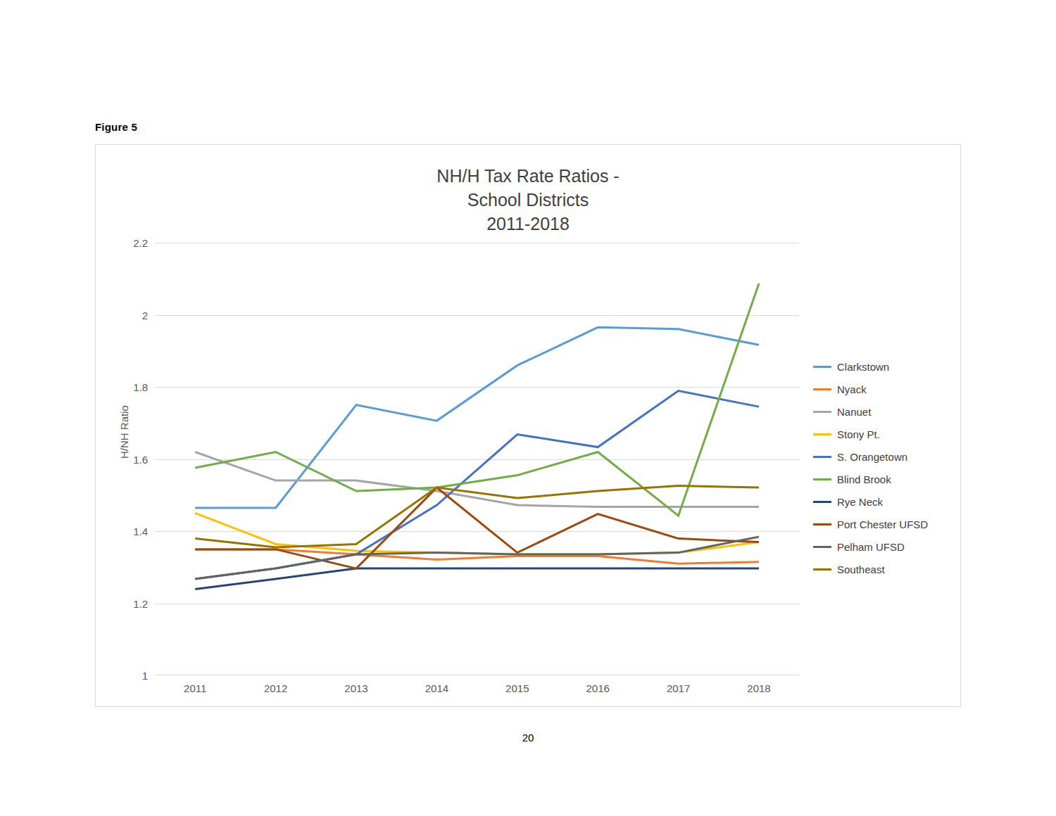Figure 5
NH/H Tax Rate Ratios -
School Districts
2011-2018
H/NH Ratio
2.2
2
1.8
1.6
1.4
1.2
1
2011
2012
2013
2014
2015
2016
2017
2018
Clarkstown
Nyack
Nanuet
Stony Pt.
S. Orangetown
Blind Brook
Rye Neck
Port Chester UFSD
Pelham UFSD
Southeast
20